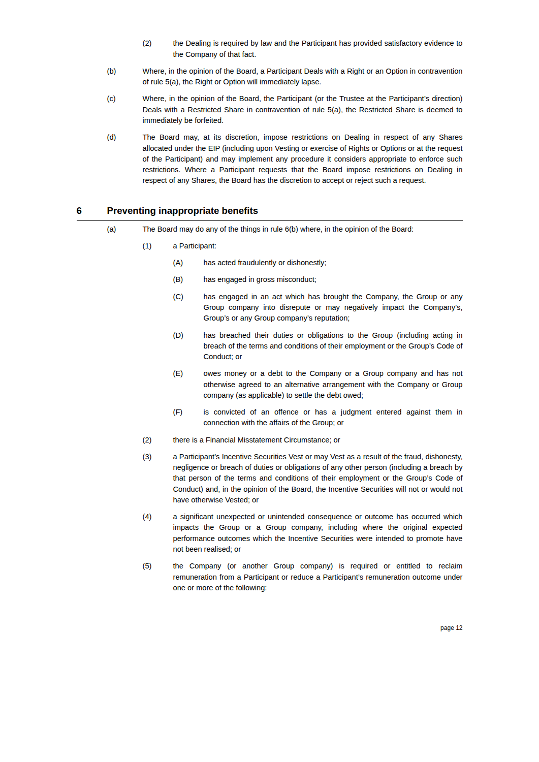(2)
the Dealing is required by law and the Participant has provided satisfactory evidence to the Company of that fact.
(b)
Where, in the opinion of the Board, a Participant Deals with a Right or an Option in contravention of rule 5(a), the Right or Option will immediately lapse.
(c)
Where, in the opinion of the Board, the Participant (or the Trustee at the Participant’s direction) Deals with a Restricted Share in contravention of rule 5(a), the Restricted Share is deemed to immediately be forfeited.
(d)
The Board may, at its discretion, impose restrictions on Dealing in respect of any Shares allocated under the EIP (including upon Vesting or exercise of Rights or Options or at the request of the Participant) and may implement any procedure it considers appropriate to enforce such restrictions. Where a Participant requests that the Board impose restrictions on Dealing in respect of any Shares, the Board has the discretion to accept or reject such a request.
6 Preventing inappropriate benefits
(a)
The Board may do any of the things in rule 6(b) where, in the opinion of the Board:
(1)
a Participant:
(A)
has acted fraudulently or dishonestly;
(B)
has engaged in gross misconduct;
(C)
has engaged in an act which has brought the Company, the Group or any Group company into disrepute or may negatively impact the Company’s, Group’s or any Group company’s reputation;
(D)
has breached their duties or obligations to the Group (including acting in breach of the terms and conditions of their employment or the Group’s Code of Conduct; or
(E)
owes money or a debt to the Company or a Group company and has not otherwise agreed to an alternative arrangement with the Company or Group company (as applicable) to settle the debt owed;
(F)
is convicted of an offence or has a judgment entered against them in connection with the affairs of the Group; or
(2)
there is a Financial Misstatement Circumstance; or
(3)
a Participant’s Incentive Securities Vest or may Vest as a result of the fraud, dishonesty, negligence or breach of duties or obligations of any other person (including a breach by that person of the terms and conditions of their employment or the Group’s Code of Conduct) and, in the opinion of the Board, the Incentive Securities will not or would not have otherwise Vested; or
(4)
a significant unexpected or unintended consequence or outcome has occurred which impacts the Group or a Group company, including where the original expected performance outcomes which the Incentive Securities were intended to promote have not been realised; or
(5)
the Company (or another Group company) is required or entitled to reclaim remuneration from a Participant or reduce a Participant’s remuneration outcome under one or more of the following:
page 12